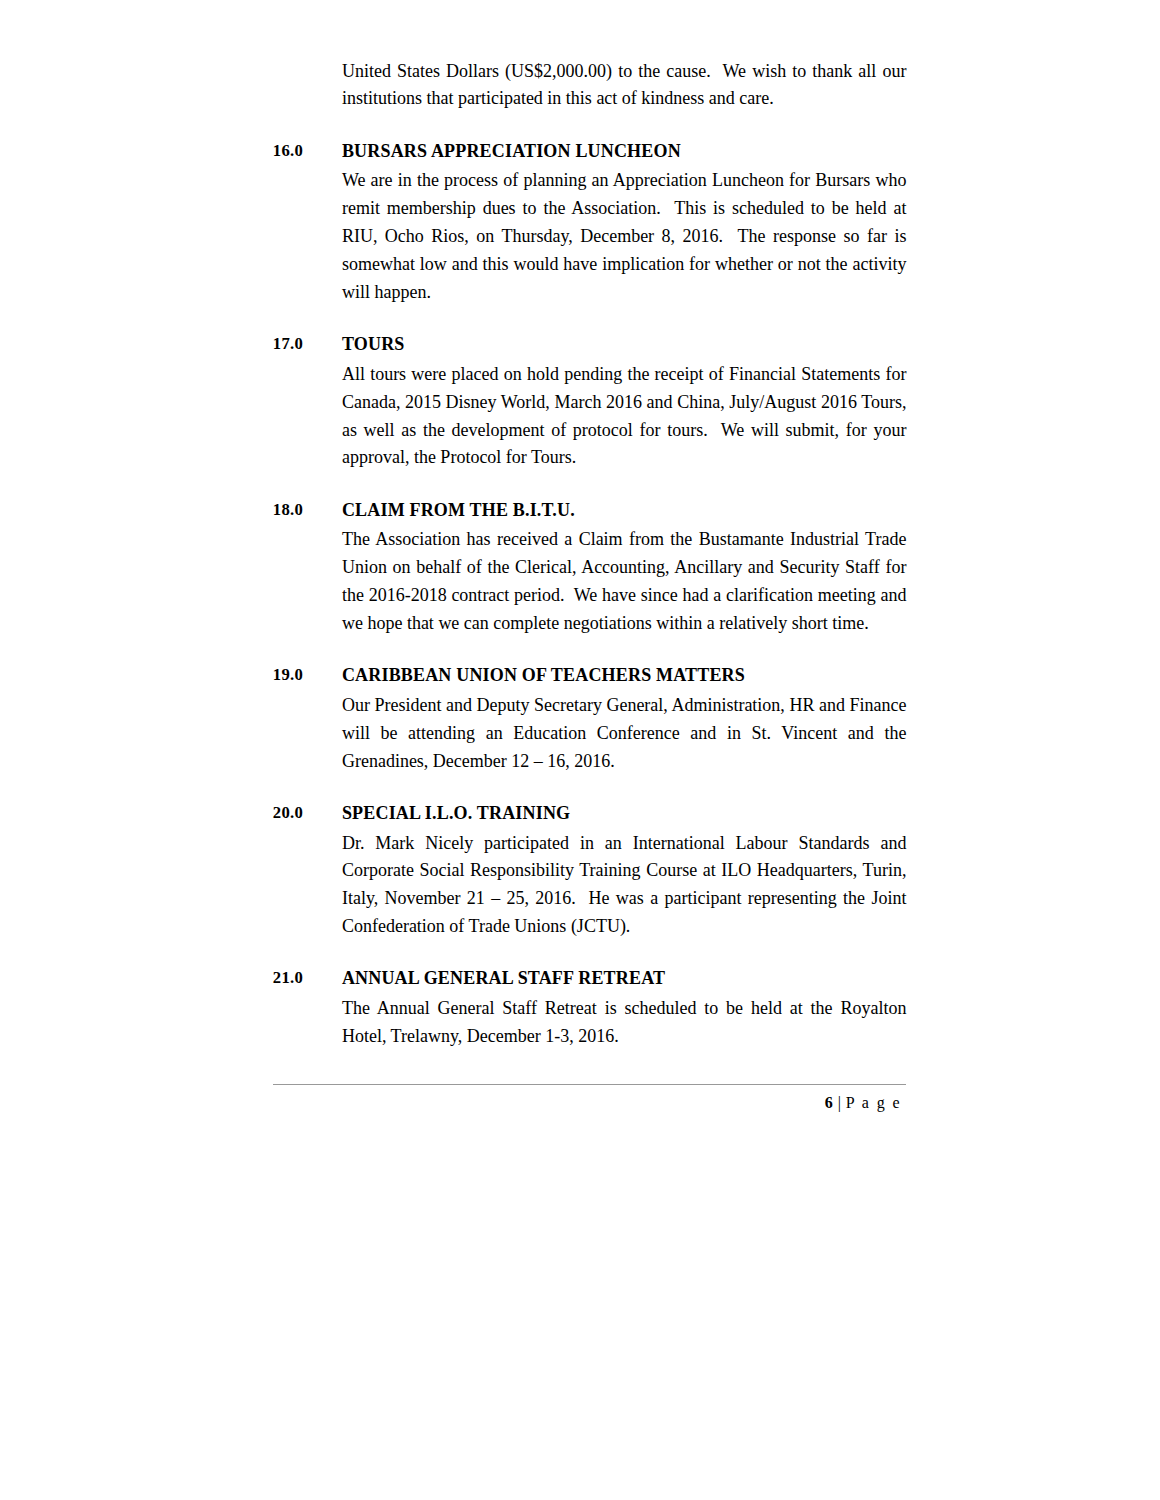United States Dollars (US$2,000.00) to the cause. We wish to thank all our institutions that participated in this act of kindness and care.
16.0
BURSARS APPRECIATION LUNCHEON
We are in the process of planning an Appreciation Luncheon for Bursars who remit membership dues to the Association. This is scheduled to be held at RIU, Ocho Rios, on Thursday, December 8, 2016. The response so far is somewhat low and this would have implication for whether or not the activity will happen.
17.0
TOURS
All tours were placed on hold pending the receipt of Financial Statements for Canada, 2015 Disney World, March 2016 and China, July/August 2016 Tours, as well as the development of protocol for tours. We will submit, for your approval, the Protocol for Tours.
18.0
CLAIM FROM THE B.I.T.U.
The Association has received a Claim from the Bustamante Industrial Trade Union on behalf of the Clerical, Accounting, Ancillary and Security Staff for the 2016-2018 contract period. We have since had a clarification meeting and we hope that we can complete negotiations within a relatively short time.
19.0
CARIBBEAN UNION OF TEACHERS MATTERS
Our President and Deputy Secretary General, Administration, HR and Finance will be attending an Education Conference and in St. Vincent and the Grenadines, December 12 – 16, 2016.
20.0
SPECIAL I.L.O. TRAINING
Dr. Mark Nicely participated in an International Labour Standards and Corporate Social Responsibility Training Course at ILO Headquarters, Turin, Italy, November 21 – 25, 2016. He was a participant representing the Joint Confederation of Trade Unions (JCTU).
21.0
ANNUAL GENERAL STAFF RETREAT
The Annual General Staff Retreat is scheduled to be held at the Royalton Hotel, Trelawny, December 1-3, 2016.
6|P a g e